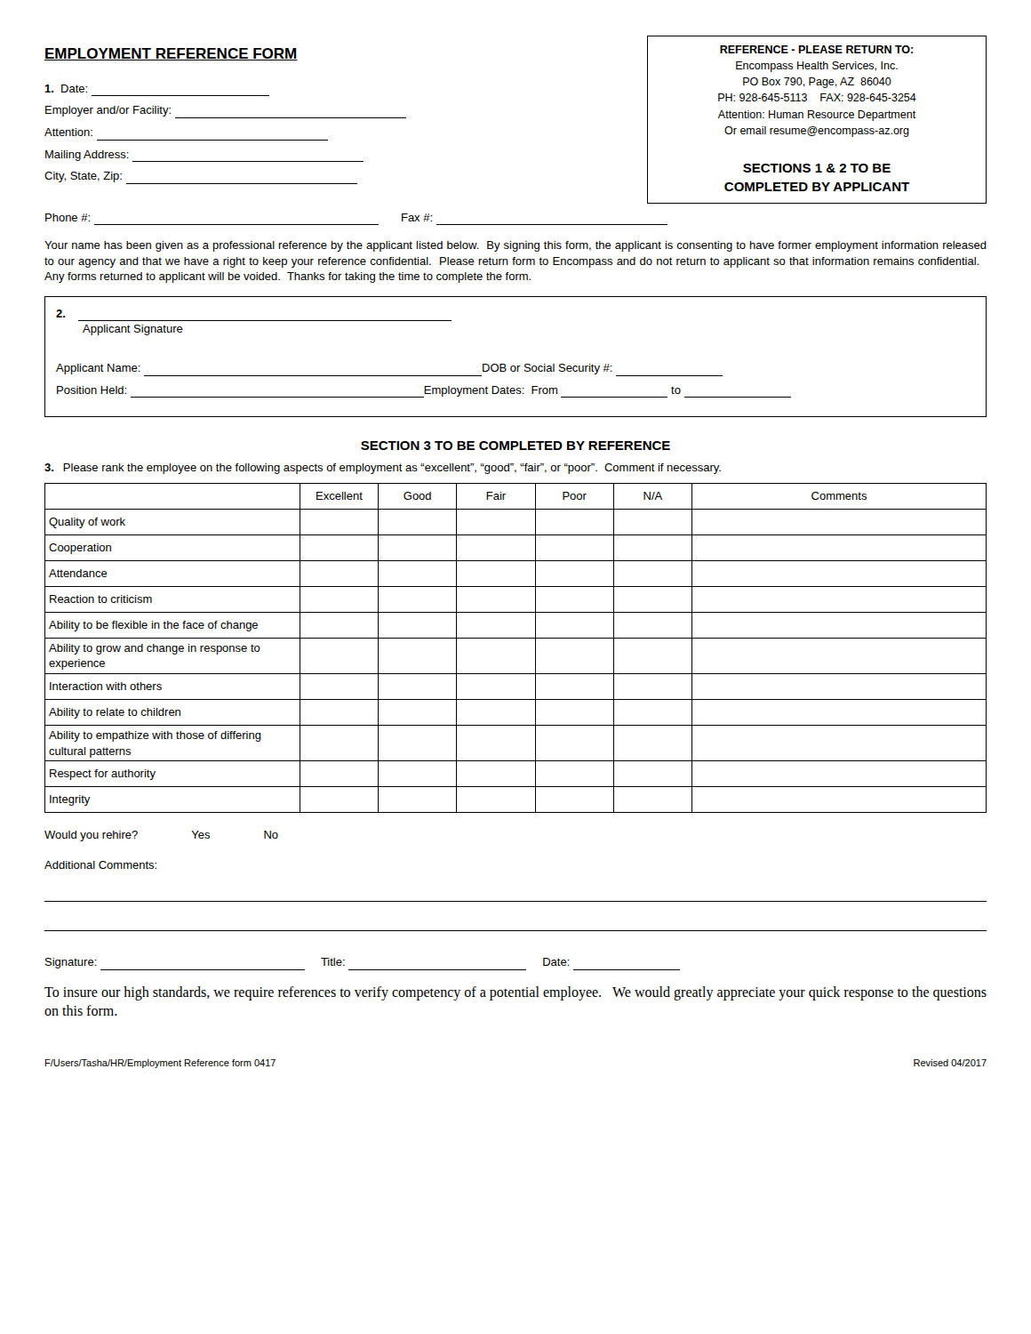EMPLOYMENT REFERENCE FORM
1. Date:
Employer and/or Facility:
Attention:
Mailing Address:
City, State, Zip:
REFERENCE - PLEASE RETURN TO:
Encompass Health Services, Inc.
PO Box 790, Page, AZ 86040
PH: 928-645-5113 FAX: 928-645-3254
Attention: Human Resource Department
Or email resume@encompass-az.org
SECTIONS 1 & 2 TO BE
COMPLETED BY APPLICANT
Phone #: Fax #:
Your name has been given as a professional reference by the applicant listed below. By signing this form, the applicant is consenting to have former employment information released to our agency and that we have a right to keep your reference confidential. Please return form to Encompass and do not return to applicant so that information remains confidential. Any forms returned to applicant will be voided. Thanks for taking the time to complete the form.
2.
Applicant Signature
Applicant Name: DOB or Social Security #:
Position Held: Employment Dates: From to
SECTION 3 TO BE COMPLETED BY REFERENCE
3.
Please rank the employee on the following aspects of employment as “excellent”, “good”, “fair”, or “poor”. Comment if necessary.
| | Excellent | Good | Fair | Poor | N/A | Comments |
| --- | --- | --- | --- | --- | --- | --- |
| Quality of work | | | | | | |
| Cooperation | | | | | | |
| Attendance | | | | | | |
| Reaction to criticism | | | | | | |
| Ability to be flexible in the face of change | | | | | | |
| Ability to grow and change in response to experience | | | | | | |
| Interaction with others | | | | | | |
| Ability to relate to children | | | | | | |
| Ability to empathize with those of differing cultural patterns | | | | | | |
| Respect for authority | | | | | | |
| Integrity | | | | | | |
Would you rehire? Yes No
Additional Comments:
Signature:
Title:
Date:
To insure our high standards, we require references to verify competency of a potential employee. We would greatly appreciate your quick response to the questions on this form.
F/Users/Tasha/HR/Employment Reference form 0417
Revised 04/2017